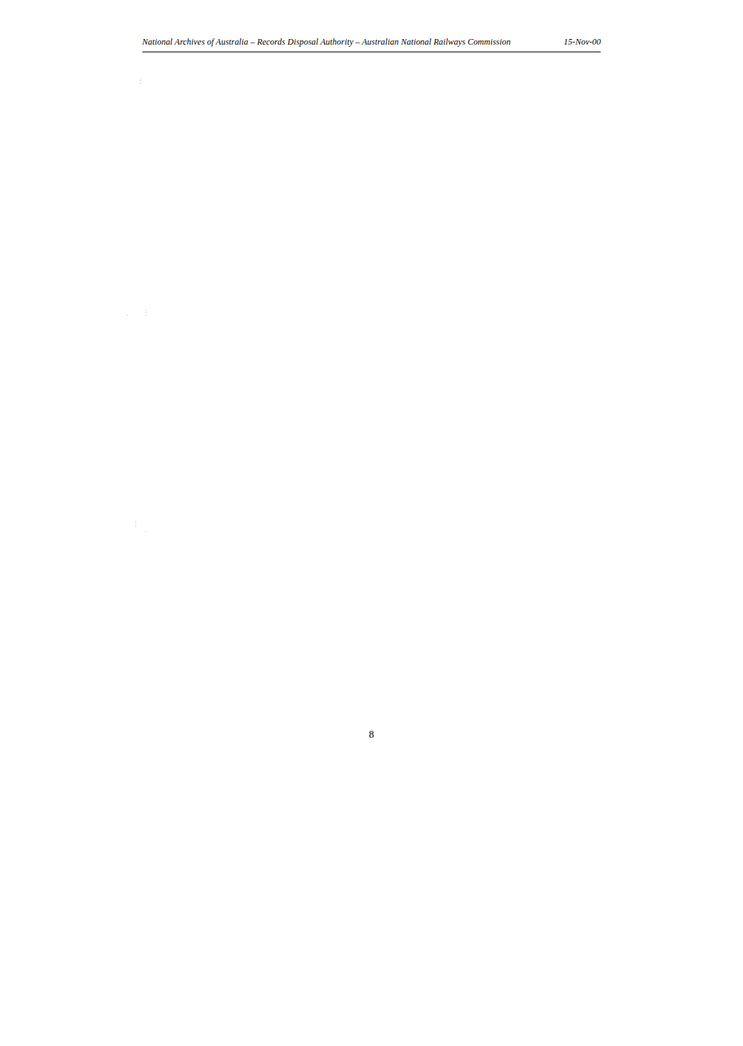National Archives of Australia – Records Disposal Authority – Australian National Railways Commission 15-Nov-00
⋮ . ⋮ ⋮ .
8